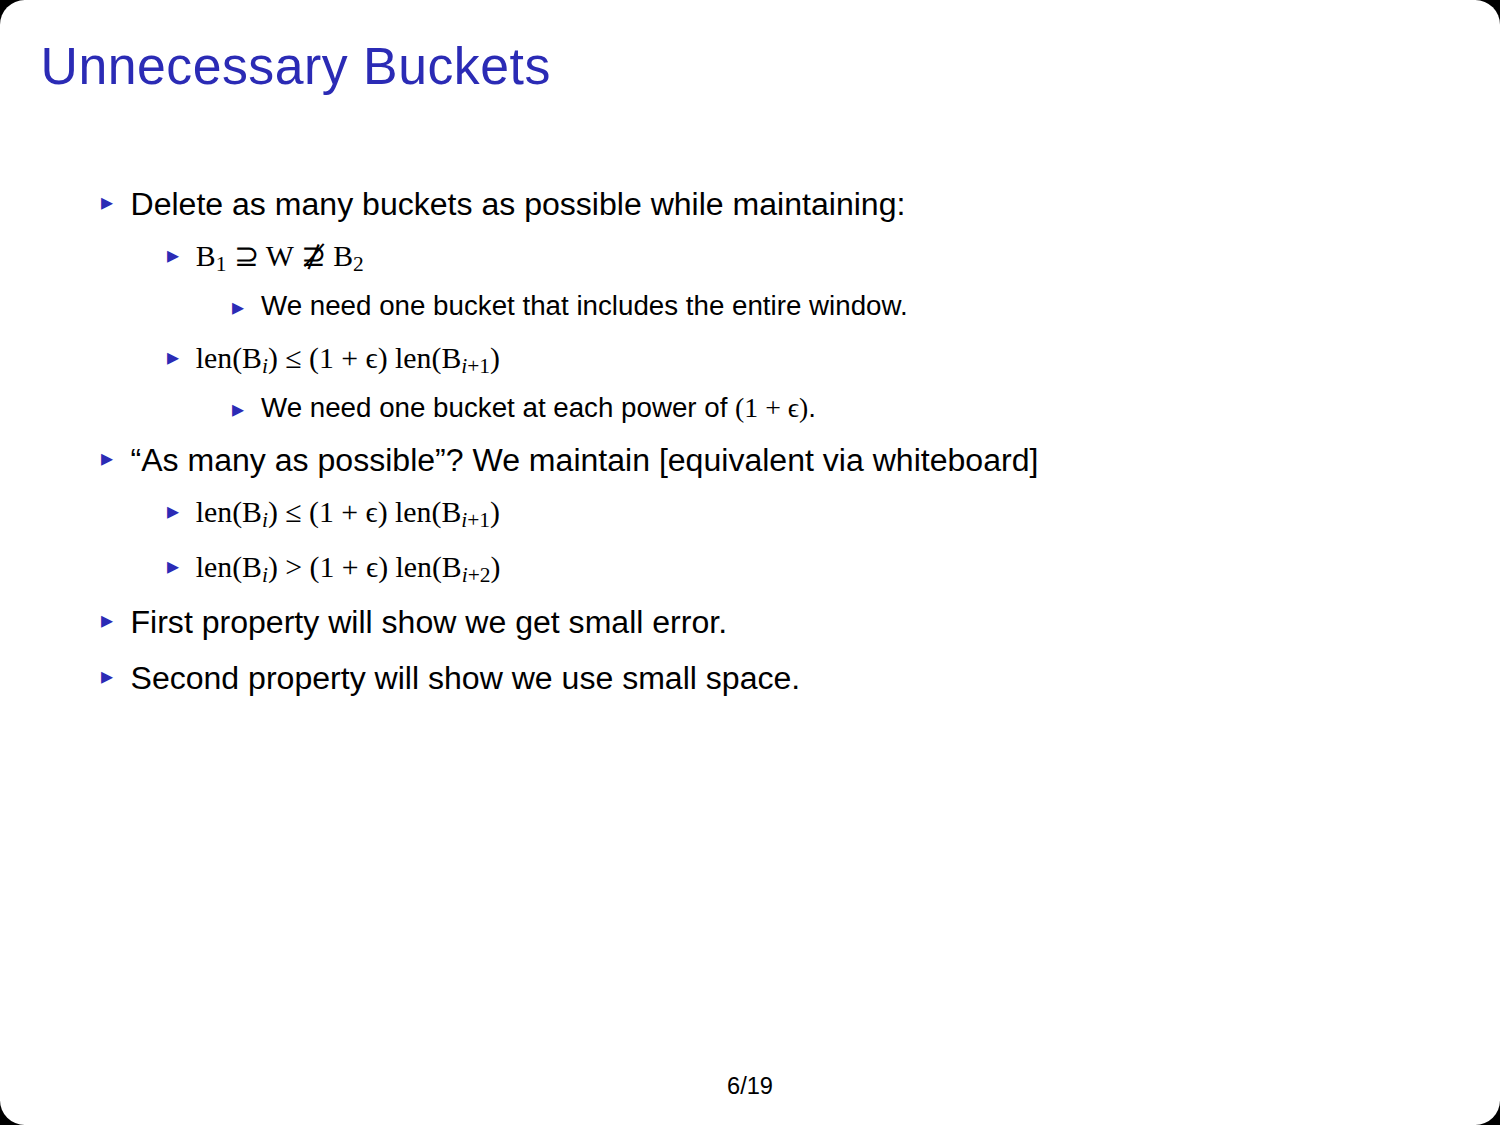Unnecessary Buckets
Delete as many buckets as possible while maintaining:
B1 ⊇ W ⊉̸ B2
We need one bucket that includes the entire window.
len(Bi) ≤ (1 + ϵ) len(Bi+1)
We need one bucket at each power of (1 + ϵ).
“As many as possible”? We maintain [equivalent via whiteboard]
len(Bi) ≤ (1 + ϵ) len(Bi+1)
len(Bi) > (1 + ϵ) len(Bi+2)
First property will show we get small error.
Second property will show we use small space.
6/19